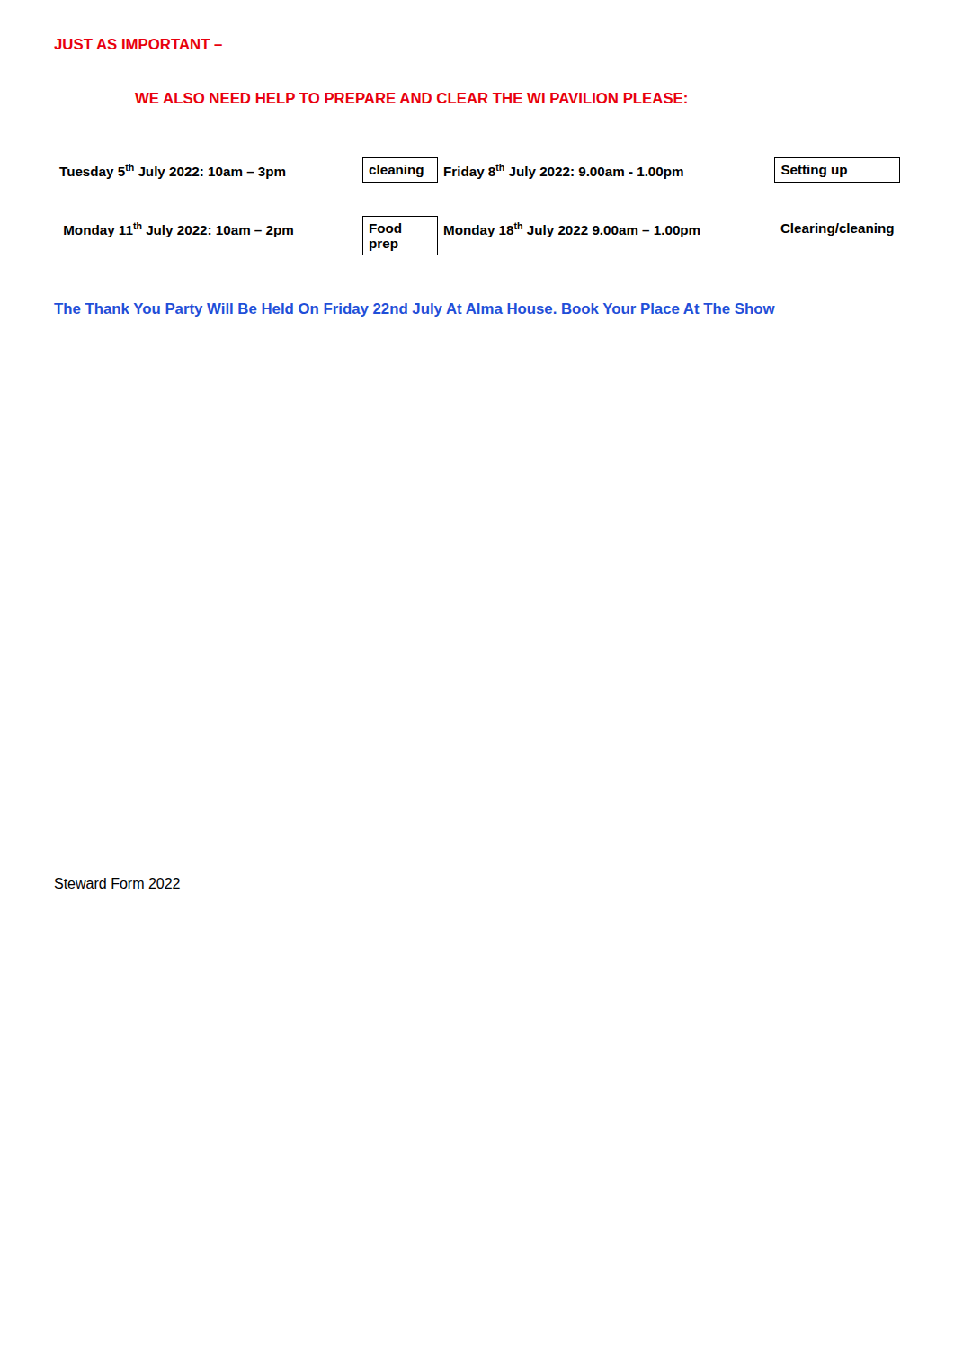JUST AS IMPORTANT –
WE ALSO NEED HELP TO PREPARE AND CLEAR THE WI PAVILION PLEASE:
| Tuesday 5 th July 2022: 10am – 3pm | cleaning | Friday 8 th July 2022: 9.00am - 1.00pm | Setting up |
| Monday 11 th July 2022: 10am – 2pm | Food prep | Monday 18 th July 2022 9.00am – 1.00pm | Clearing/cleaning |
The Thank You Party Will Be Held On Friday 22nd July At Alma House. Book Your Place At The Show
Steward Form 2022